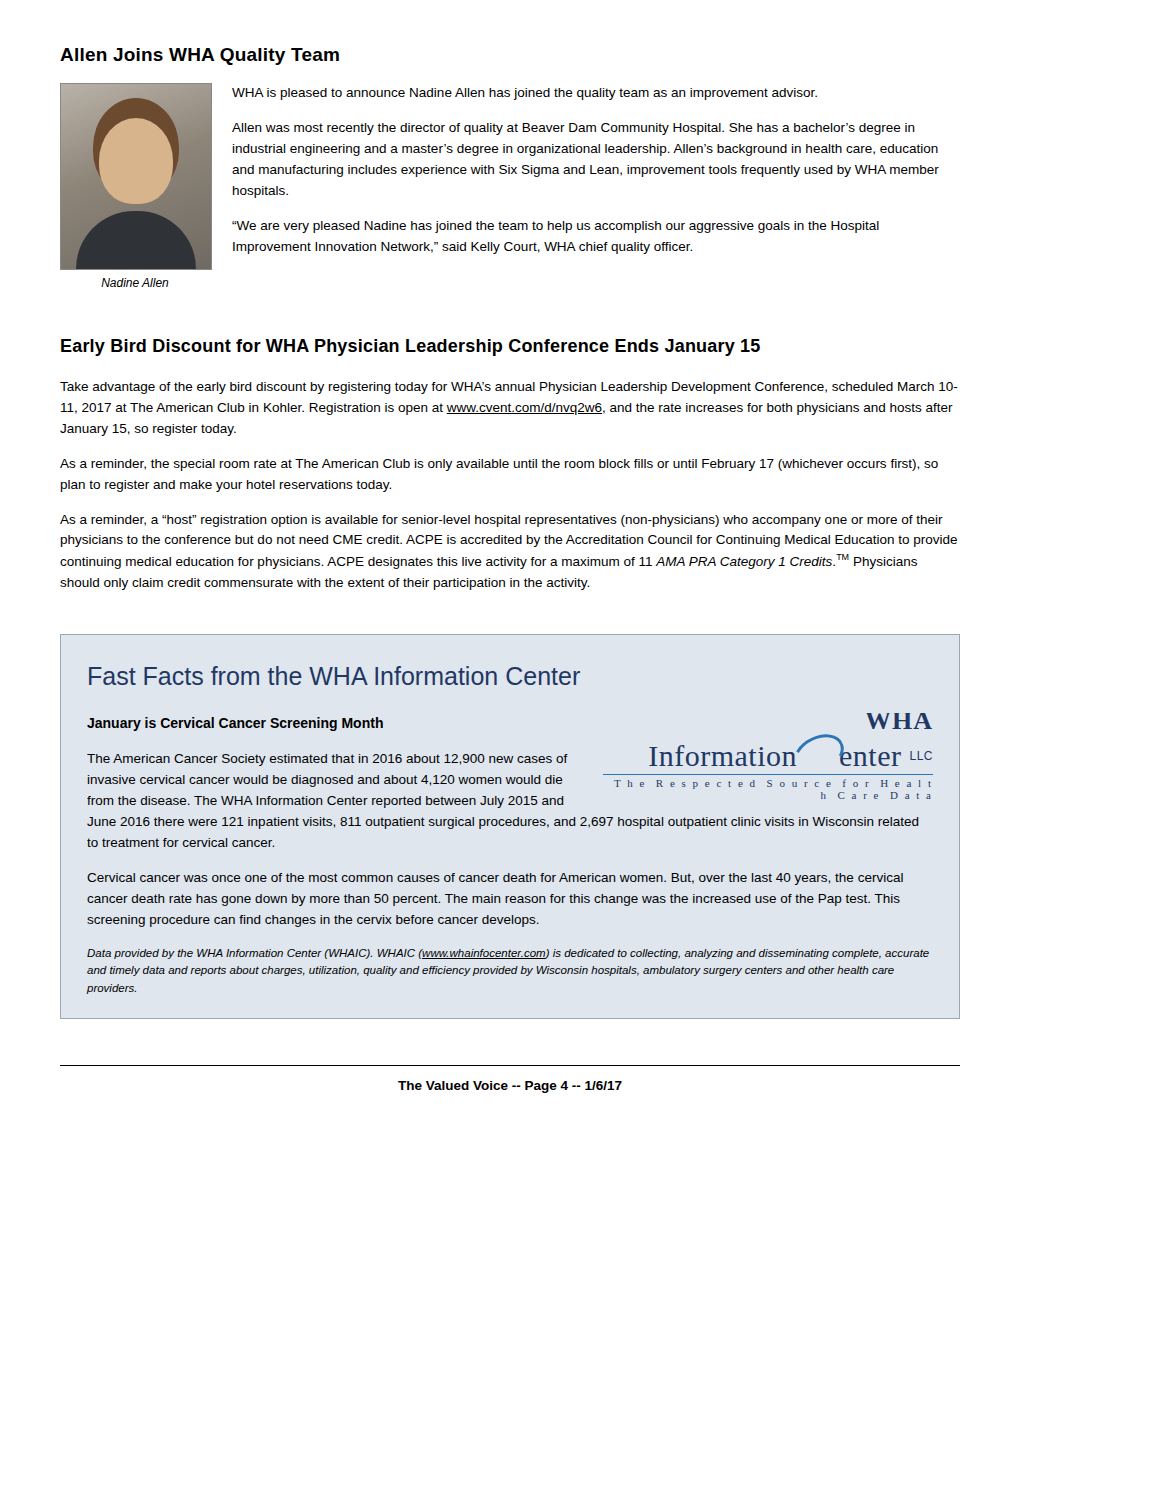Allen Joins WHA Quality Team
Nadine Allen
WHA is pleased to announce Nadine Allen has joined the quality team as an improvement advisor.
Allen was most recently the director of quality at Beaver Dam Community Hospital. She has a bachelor’s degree in industrial engineering and a master’s degree in organizational leadership. Allen’s background in health care, education and manufacturing includes experience with Six Sigma and Lean, improvement tools frequently used by WHA member hospitals.
“We are very pleased Nadine has joined the team to help us accomplish our aggressive goals in the Hospital Improvement Innovation Network,” said Kelly Court, WHA chief quality officer.
Early Bird Discount for WHA Physician Leadership Conference Ends January 15
Take advantage of the early bird discount by registering today for WHA’s annual Physician Leadership Development Conference, scheduled March 10-11, 2017 at The American Club in Kohler. Registration is open at www.cvent.com/d/nvq2w6, and the rate increases for both physicians and hosts after January 15, so register today.
As a reminder, the special room rate at The American Club is only available until the room block fills or until February 17 (whichever occurs first), so plan to register and make your hotel reservations today.
As a reminder, a “host” registration option is available for senior-level hospital representatives (non-physicians) who accompany one or more of their physicians to the conference but do not need CME credit. ACPE is accredited by the Accreditation Council for Continuing Medical Education to provide continuing medical education for physicians. ACPE designates this live activity for a maximum of 11 AMA PRA Category 1 Credits.TM Physicians should only claim credit commensurate with the extent of their participation in the activity.
Fast Facts from the WHA Information Center
WHA
Information enter LLC
T h e R e s p e c t e d S o u r c e f o r H e a l t h C a r e D a t a
January is Cervical Cancer Screening Month
The American Cancer Society estimated that in 2016 about 12,900 new cases of invasive cervical cancer would be diagnosed and about 4,120 women would die from the disease. The WHA Information Center reported between July 2015 and June 2016 there were 121 inpatient visits, 811 outpatient surgical procedures, and 2,697 hospital outpatient clinic visits in Wisconsin related to treatment for cervical cancer.
Cervical cancer was once one of the most common causes of cancer death for American women. But, over the last 40 years, the cervical cancer death rate has gone down by more than 50 percent. The main reason for this change was the increased use of the Pap test. This screening procedure can find changes in the cervix before cancer develops.
Data provided by the WHA Information Center (WHAIC). WHAIC (www.whainfocenter.com) is dedicated to collecting, analyzing and disseminating complete, accurate and timely data and reports about charges, utilization, quality and efficiency provided by Wisconsin hospitals, ambulatory surgery centers and other health care providers.
The Valued Voice -- Page 4 -- 1/6/17